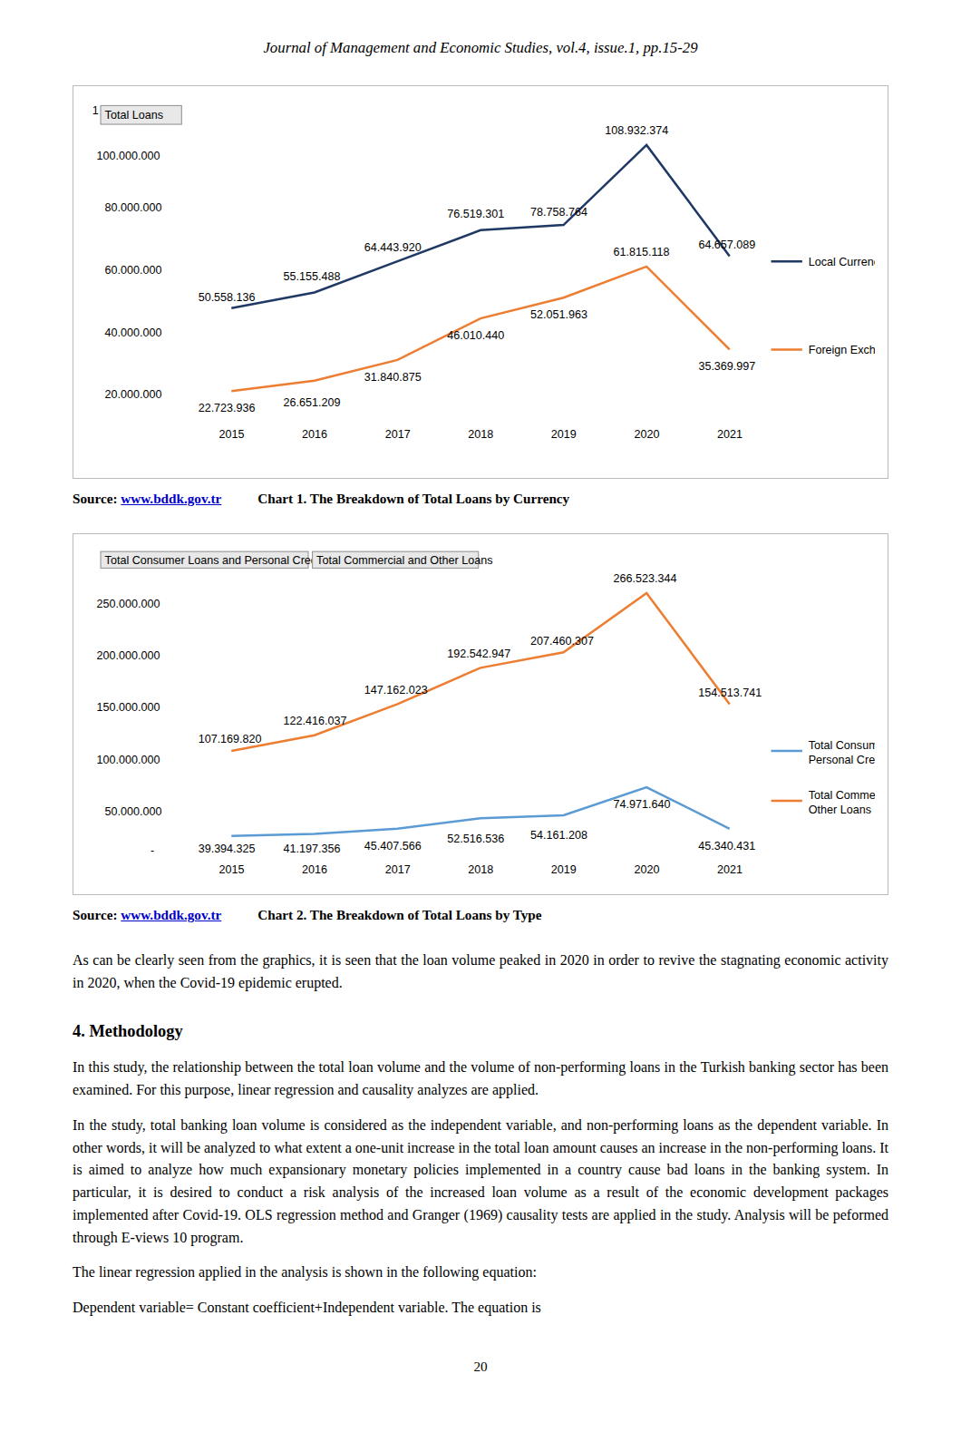Journal of Management and Economic Studies, vol.4, issue.1, pp.15-29
Total Loans 1 100.000.000 80.000.000 60.000.000 40.000.000 20.000.000 2015 2016 2017 2018 2019 2020 2021 50.558.136 55.155.488 64.443.920 76.519.301 78.758.764 108.932.374 64.657.089 22.723.936 26.651.209 31.840.875 46.010.440 52.051.963 61.815.118 35.369.997 Local Currency Foreign Exchange
Source: www.bddk.gov.tr Chart 1. The Breakdown of Total Loans by Currency
Total Consumer Loans and Personal Credit Cards Total Commercial and Other Loans 250.000.000 200.000.000 150.000.000 100.000.000 50.000.000 - 2015 2016 2017 2018 2019 2020 2021 107.169.820 122.416.037 147.162.023 192.542.947 207.460.307 266.523.344 154.513.741 39.394.325 41.197.356 45.407.566 52.516.536 54.161.208 74.971.640 45.340.431 Total Consumer Loans and Personal Credit Cards Total Commercial and Other Loans
Source: www.bddk.gov.tr Chart 2. The Breakdown of Total Loans by Type
As can be clearly seen from the graphics, it is seen that the loan volume peaked in 2020 in order to revive the stagnating economic activity in 2020, when the Covid-19 epidemic erupted.
4. Methodology
In this study, the relationship between the total loan volume and the volume of non-performing loans in the Turkish banking sector has been examined. For this purpose, linear regression and causality analyzes are applied.
In the study, total banking loan volume is considered as the independent variable, and non-performing loans as the dependent variable. In other words, it will be analyzed to what extent a one-unit increase in the total loan amount causes an increase in the non-performing loans. It is aimed to analyze how much expansionary monetary policies implemented in a country cause bad loans in the banking system. In particular, it is desired to conduct a risk analysis of the increased loan volume as a result of the economic development packages implemented after Covid-19. OLS regression method and Granger (1969) causality tests are applied in the study. Analysis will be peformed through E-views 10 program.
The linear regression applied in the analysis is shown in the following equation:
Dependent variable= Constant coefficient+Independent variable. The equation is
20